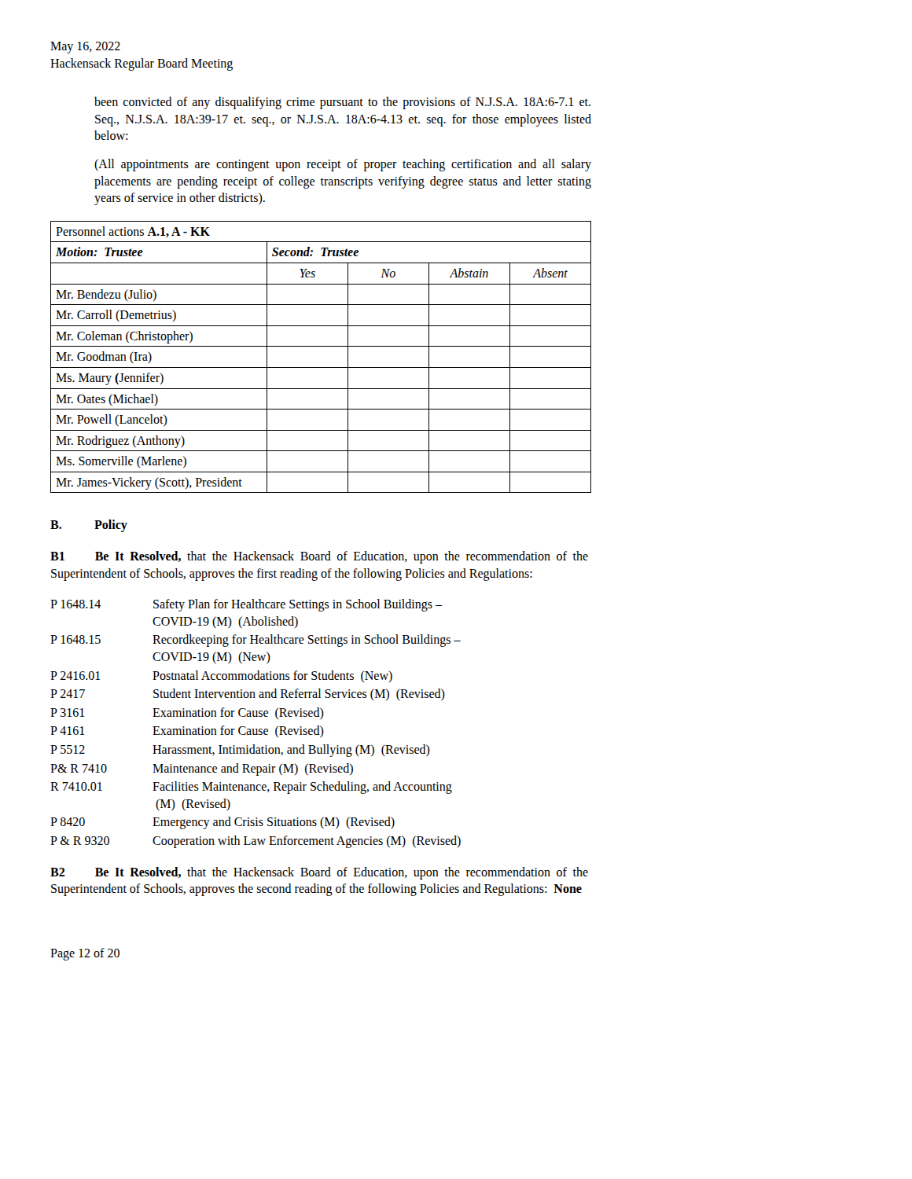May 16, 2022
Hackensack Regular Board Meeting
been convicted of any disqualifying crime pursuant to the provisions of N.J.S.A. 18A:6-7.1 et. Seq., N.J.S.A. 18A:39-17 et. seq., or N.J.S.A. 18A:6-4.13 et. seq. for those employees listed below:
(All appointments are contingent upon receipt of proper teaching certification and all salary placements are pending receipt of college transcripts verifying degree status and letter stating years of service in other districts).
| Personnel actions A.1, A - KK |
| Motion: Trustee | Second: Trustee |
| | Yes | No | Abstain | Absent |
| Mr. Bendezu (Julio) | | | | |
| Mr. Carroll (Demetrius) | | | | |
| Mr. Coleman (Christopher) | | | | |
| Mr. Goodman (Ira) | | | | |
| Ms. Maury ( Jennifer) | | | | |
| Mr. Oates (Michael) | | | | |
| Mr. Powell (Lancelot) | | | | |
| Mr. Rodriguez (Anthony) | | | | |
| Ms. Somerville (Marlene) | | | | |
| Mr. James-Vickery (Scott), President | | | | |
B. Policy
B1 Be It Resolved, that the Hackensack Board of Education, upon the recommendation of the Superintendent of Schools, approves the first reading of the following Policies and Regulations:
P 1648.14 Safety Plan for Healthcare Settings in School Buildings –COVID-19 (M) (Abolished)
P 1648.15 Recordkeeping for Healthcare Settings in School Buildings –COVID-19 (M) (New)
P 2416.01 Postnatal Accommodations for Students (New)
P 2417 Student Intervention and Referral Services (M) (Revised)
P 3161 Examination for Cause (Revised)
P 4161 Examination for Cause (Revised)
P 5512 Harassment, Intimidation, and Bullying (M) (Revised)
P& R 7410 Maintenance and Repair (M) (Revised)
R 7410.01 Facilities Maintenance, Repair Scheduling, and Accounting (M) (Revised)
P 8420 Emergency and Crisis Situations (M) (Revised)
P & R 9320 Cooperation with Law Enforcement Agencies (M) (Revised)
B2 Be It Resolved, that the Hackensack Board of Education, upon the recommendation of the Superintendent of Schools, approves the second reading of the following Policies and Regulations: None
Page 12 of 20